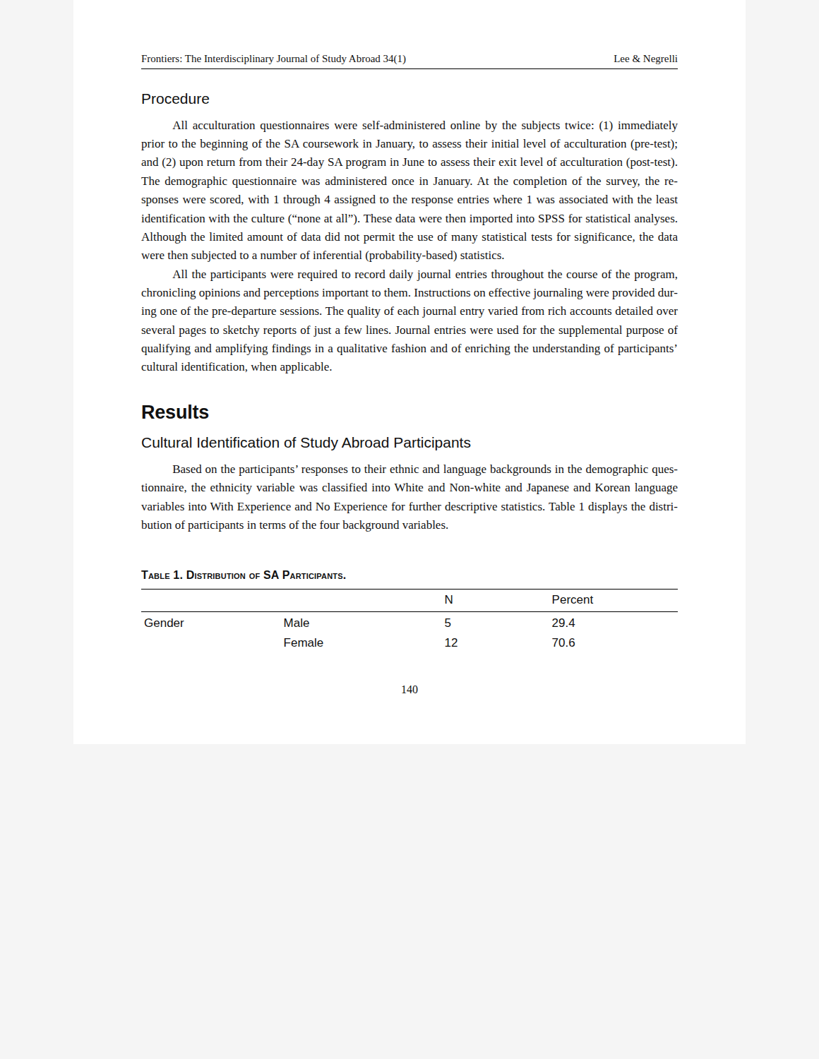Frontiers: The Interdisciplinary Journal of Study Abroad 34(1) Lee & Negrelli
Procedure
All acculturation questionnaires were self-administered online by the subjects twice: (1) immediately prior to the beginning of the SA coursework in January, to assess their initial level of acculturation (pre-test); and (2) upon return from their 24-day SA program in June to assess their exit level of acculturation (post-test). The demographic questionnaire was administered once in January. At the completion of the survey, the responses were scored, with 1 through 4 assigned to the response entries where 1 was associated with the least identification with the culture (“none at all”). These data were then imported into SPSS for statistical analyses. Although the limited amount of data did not permit the use of many statistical tests for significance, the data were then subjected to a number of inferential (probability-based) statistics.
All the participants were required to record daily journal entries throughout the course of the program, chronicling opinions and perceptions important to them. Instructions on effective journaling were provided during one of the pre-departure sessions. The quality of each journal entry varied from rich accounts detailed over several pages to sketchy reports of just a few lines. Journal entries were used for the supplemental purpose of qualifying and amplifying findings in a qualitative fashion and of enriching the understanding of participants’ cultural identification, when applicable.
Results
Cultural Identification of Study Abroad Participants
Based on the participants’ responses to their ethnic and language backgrounds in the demographic questionnaire, the ethnicity variable was classified into White and Non-white and Japanese and Korean language variables into With Experience and No Experience for further descriptive statistics. Table 1 displays the distribution of participants in terms of the four background variables.
Table 1. Distribution of SA Participants.
| | | N | Percent |
| --- | --- | --- | --- |
| Gender | Male | 5 | 29.4 |
| | Female | 12 | 70.6 |
140